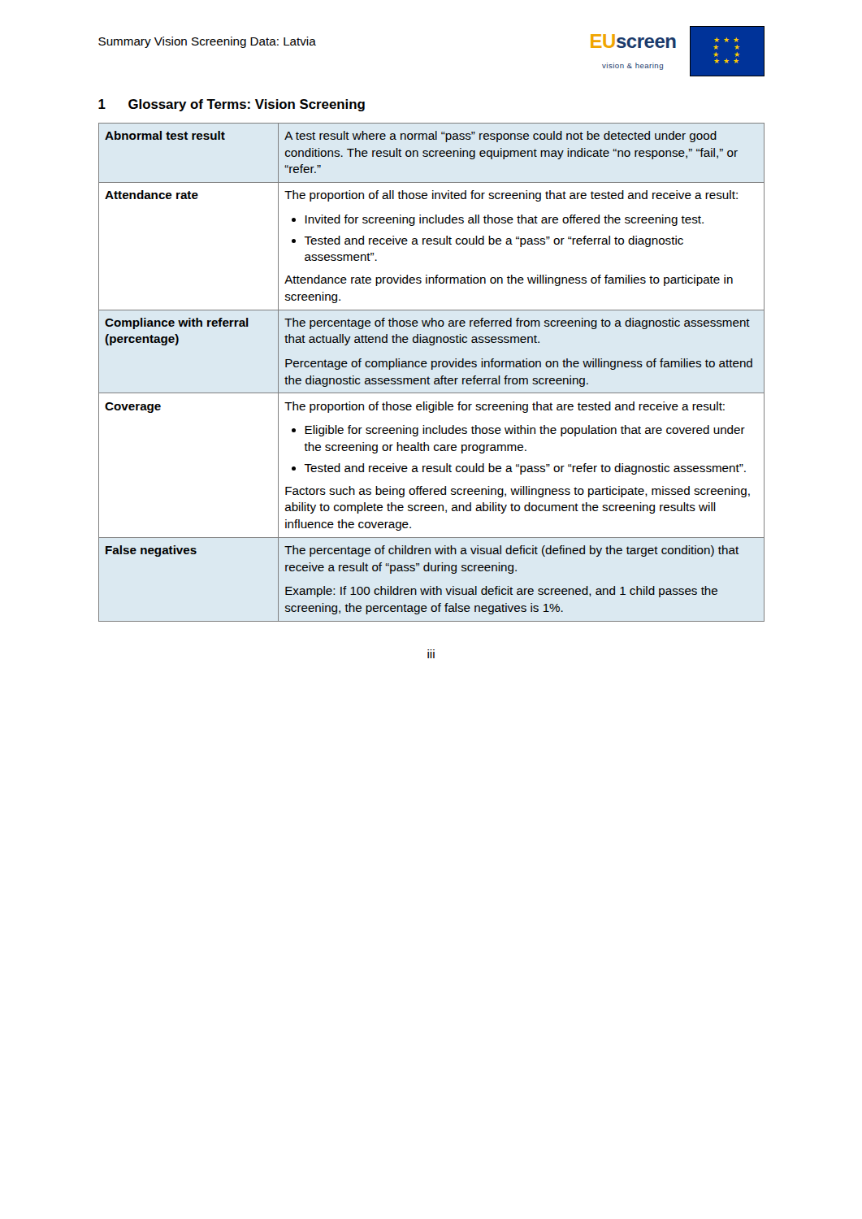Summary Vision Screening Data: Latvia
EU screen
vision & hearing
★ ★ ★
★ ★
★ ★
★ ★ ★
1 Glossary of Terms: Vision Screening
| Abnormal test result | A test result where a normal “pass” response could not be detected under good conditions. The result on screening equipment may indicate “no response,” “fail,” or “refer.” |
| Attendance rate | The proportion of all those invited for screening that are tested and receive a result: Invited for screening includes all those that are offered the screening test. Tested and receive a result could be a “pass” or “referral to diagnostic assessment”. Attendance rate provides information on the willingness of families to participate in screening. |
| Compliance with referral (percentage) | The percentage of those who are referred from screening to a diagnostic assessment that actually attend the diagnostic assessment. Percentage of compliance provides information on the willingness of families to attend the diagnostic assessment after referral from screening. |
| Coverage | The proportion of those eligible for screening that are tested and receive a result: Eligible for screening includes those within the population that are covered under the screening or health care programme. Tested and receive a result could be a “pass” or “refer to diagnostic assessment”. Factors such as being offered screening, willingness to participate, missed screening, ability to complete the screen, and ability to document the screening results will influence the coverage. |
| False negatives | The percentage of children with a visual deficit (defined by the target condition) that receive a result of “pass” during screening. Example: If 100 children with visual deficit are screened, and 1 child passes the screening, the percentage of false negatives is 1%. |
iii